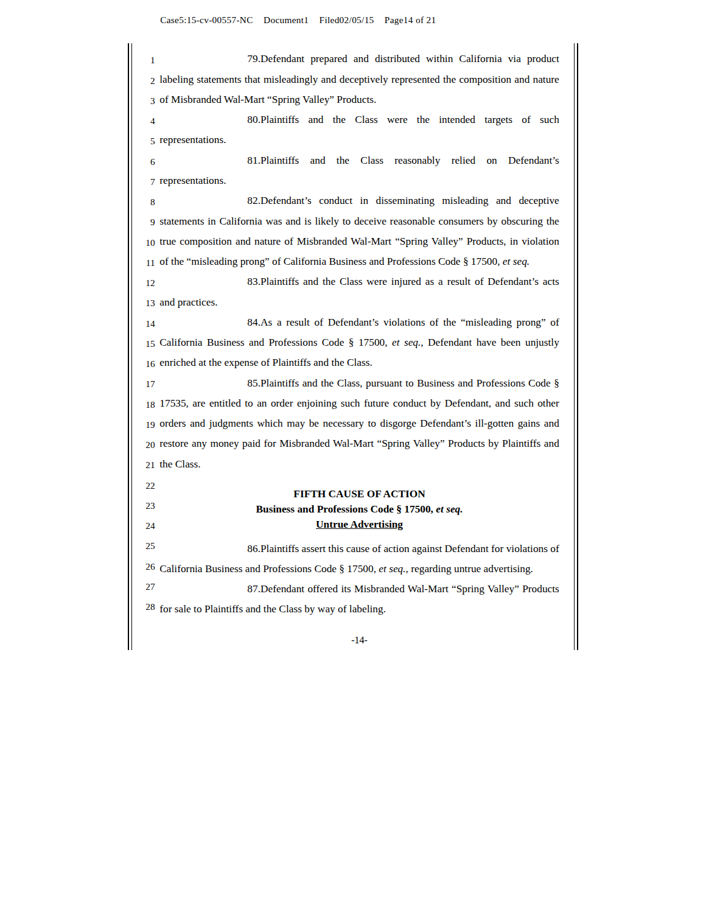Case5:15-cv-00557-NC Document1 Filed02/05/15 Page14 of 21
1
2
3
4
5
6
7
8
9
10
11
12
13
14
15
16
17
18
19
20
21
22
23
24
25
26
27
28
79. Defendant prepared and distributed within California via product labeling statements that misleadingly and deceptively represented the composition and nature of Misbranded Wal-Mart “Spring Valley” Products.
80. Plaintiffs and the Class were the intended targets of such representations.
81. Plaintiffs and the Class reasonably relied on Defendant’s representations.
82. Defendant’s conduct in disseminating misleading and deceptive statements in California was and is likely to deceive reasonable consumers by obscuring the true composition and nature of Misbranded Wal-Mart “Spring Valley” Products, in violation of the “misleading prong” of California Business and Professions Code § 17500, et seq.
83. Plaintiffs and the Class were injured as a result of Defendant’s acts and practices.
84. As a result of Defendant’s violations of the “misleading prong” of California Business and Professions Code § 17500, et seq., Defendant have been unjustly enriched at the expense of Plaintiffs and the Class.
85. Plaintiffs and the Class, pursuant to Business and Professions Code § 17535, are entitled to an order enjoining such future conduct by Defendant, and such other orders and judgments which may be necessary to disgorge Defendant’s ill-gotten gains and restore any money paid for Misbranded Wal-Mart “Spring Valley” Products by Plaintiffs and the Class.
FIFTH CAUSE OF ACTION
Business and Professions Code § 17500, et seq.
Untrue Advertising
86. Plaintiffs assert this cause of action against Defendant for violations of California Business and Professions Code § 17500, et seq., regarding untrue advertising.
87. Defendant offered its Misbranded Wal-Mart “Spring Valley” Products for sale to Plaintiffs and the Class by way of labeling.
-14-